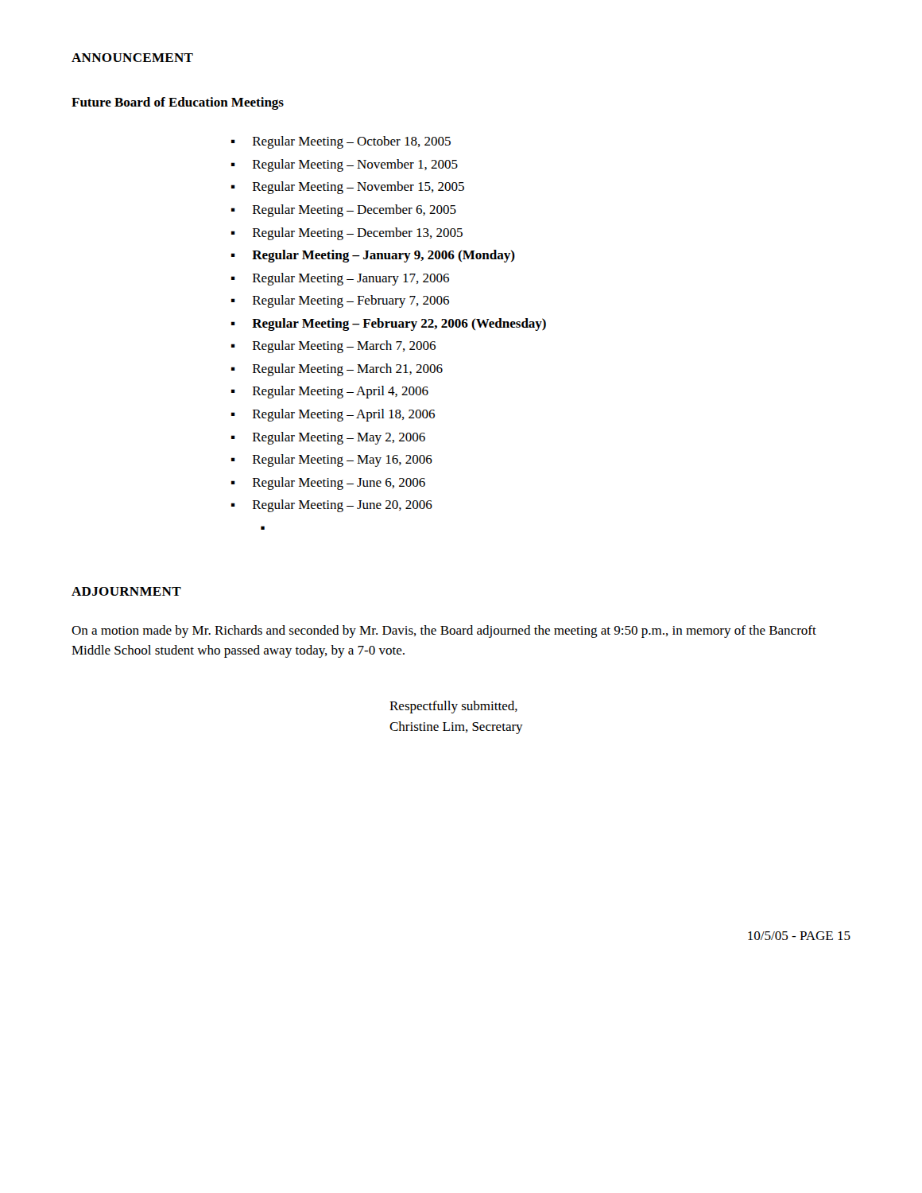ANNOUNCEMENT
Future Board of Education Meetings
Regular Meeting – October 18, 2005
Regular Meeting – November 1, 2005
Regular Meeting – November 15, 2005
Regular Meeting – December 6, 2005
Regular Meeting – December 13, 2005
Regular Meeting – January 9, 2006 (Monday)
Regular Meeting – January 17, 2006
Regular Meeting – February 7, 2006
Regular Meeting – February 22, 2006 (Wednesday)
Regular Meeting – March 7, 2006
Regular Meeting – March 21, 2006
Regular Meeting – April 4, 2006
Regular Meeting – April 18, 2006
Regular Meeting – May 2, 2006
Regular Meeting – May 16, 2006
Regular Meeting – June 6, 2006
Regular Meeting – June 20, 2006
ADJOURNMENT
On a motion made by Mr. Richards and seconded by Mr. Davis, the Board adjourned the meeting at 9:50 p.m., in memory of the Bancroft Middle School student who passed away today, by a 7-0 vote.
Respectfully submitted,
Christine Lim, Secretary
10/5/05 - PAGE 15